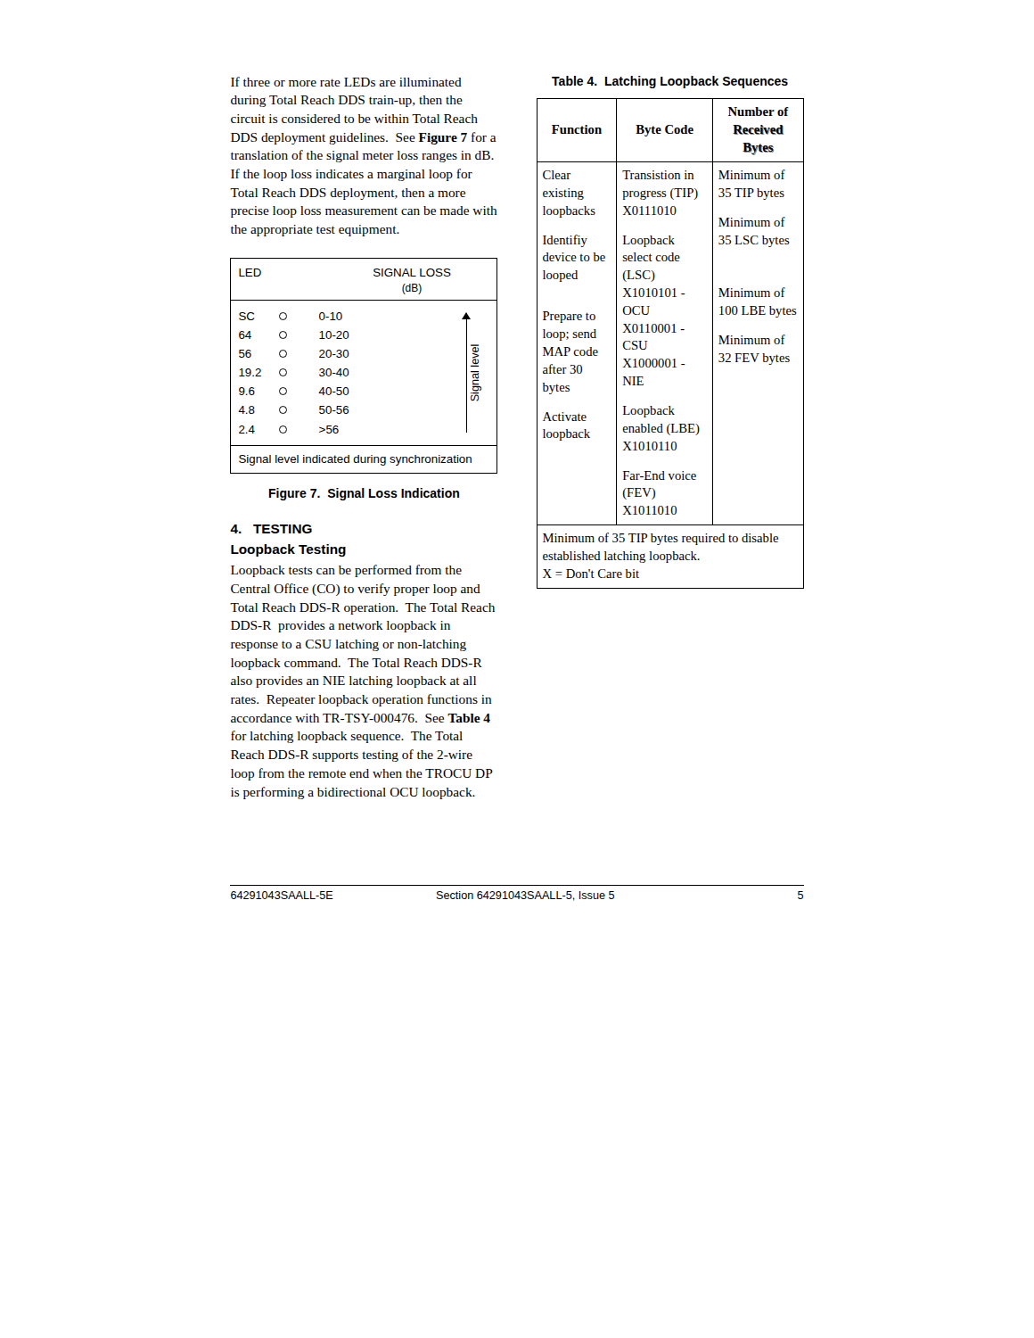If three or more rate LEDs are illuminated during Total Reach DDS train-up, then the circuit is considered to be within Total Reach DDS deployment guidelines. See Figure 7 for a translation of the signal meter loss ranges in dB. If the loop loss indicates a marginal loop for Total Reach DDS deployment, then a more precise loop loss measurement can be made with the appropriate test equipment.
LED
SIGNAL LOSS(dB)
| SC | | 0-10 | Signal level |
| 64 | | 10-20 |
| 56 | | 20-30 |
| 19.2 | | 30-40 |
| 9.6 | | 40-50 |
| 4.8 | | 50-56 |
| 2.4 | | >56 |
Signal level indicated during synchronization
Figure 7. Signal Loss Indication
4. TESTING
Loopback Testing
Loopback tests can be performed from the Central Office (CO) to verify proper loop and Total Reach DDS-R operation. The Total Reach DDS-R provides a network loopback in response to a CSU latching or non-latching loopback command. The Total Reach DDS-R also provides an NIE latching loopback at all rates. Repeater loopback operation functions in accordance with TR-TSY-000476. See Table 4 for latching loopback sequence. The Total Reach DDS-R supports testing of the 2-wire loop from the remote end when the TROCU DP is performing a bidirectional OCU loopback.
Table 4. Latching Loopback Sequences
| Function | Byte Code | Number of Received Bytes |
| --- | --- | --- |
| Clear existing loopbacks Identifiy device to be looped Prepare to loop; send MAP code after 30 bytes Activate loopback | Transistion in progress (TIP) X0111010 Loopback select code (LSC) X1010101 - OCU X0110001 - CSU X1000001 - NIE Loopback enabled (LBE) X1010110 Far-End voice (FEV) X1011010 | Minimum of 35 TIP bytes Minimum of 35 LSC bytes Minimum of 100 LBE bytes Minimum of 32 FEV bytes |
| Minimum of 35 TIP bytes required to disable established latching loopback. X = Don't Care bit |
64291043SAALL-5E
Section 64291043SAALL-5, Issue 5
5